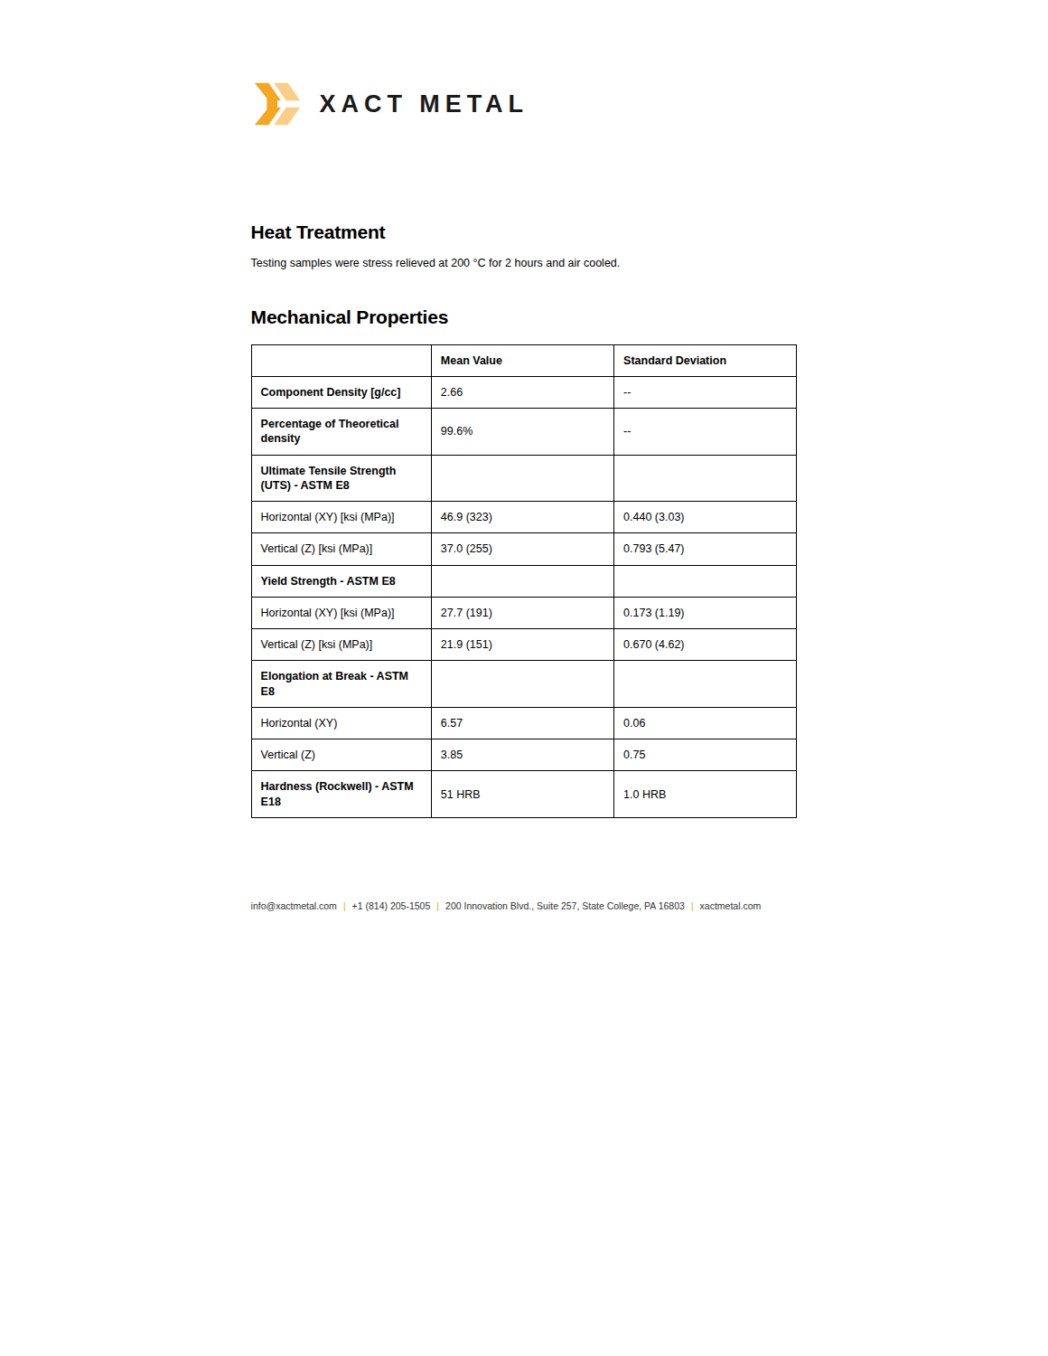Xact Metal
Heat Treatment
Testing samples were stress relieved at 200 °C for 2 hours and air cooled.
Mechanical Properties
| | Mean Value | Standard Deviation |
| Component Density [g/cc] | 2.66 | -- |
| Percentage of Theoretical density | 99.6% | -- |
| Ultimate Tensile Strength (UTS) - ASTM E8 | | |
| Horizontal (XY) [ksi (MPa)] | 46.9 (323) | 0.440 (3.03) |
| Vertical (Z) [ksi (MPa)] | 37.0 (255) | 0.793 (5.47) |
| Yield Strength - ASTM E8 | | |
| Horizontal (XY) [ksi (MPa)] | 27.7 (191) | 0.173 (1.19) |
| Vertical (Z) [ksi (MPa)] | 21.9 (151) | 0.670 (4.62) |
| Elongation at Break - ASTM E8 | | |
| Horizontal (XY) | 6.57 | 0.06 |
| Vertical (Z) | 3.85 | 0.75 |
| Hardness (Rockwell) - ASTM E18 | 51 HRB | 1.0 HRB |
info@xactmetal.com|+1 (814) 205-1505|200 Innovation Blvd., Suite 257, State College, PA 16803|xactmetal.com